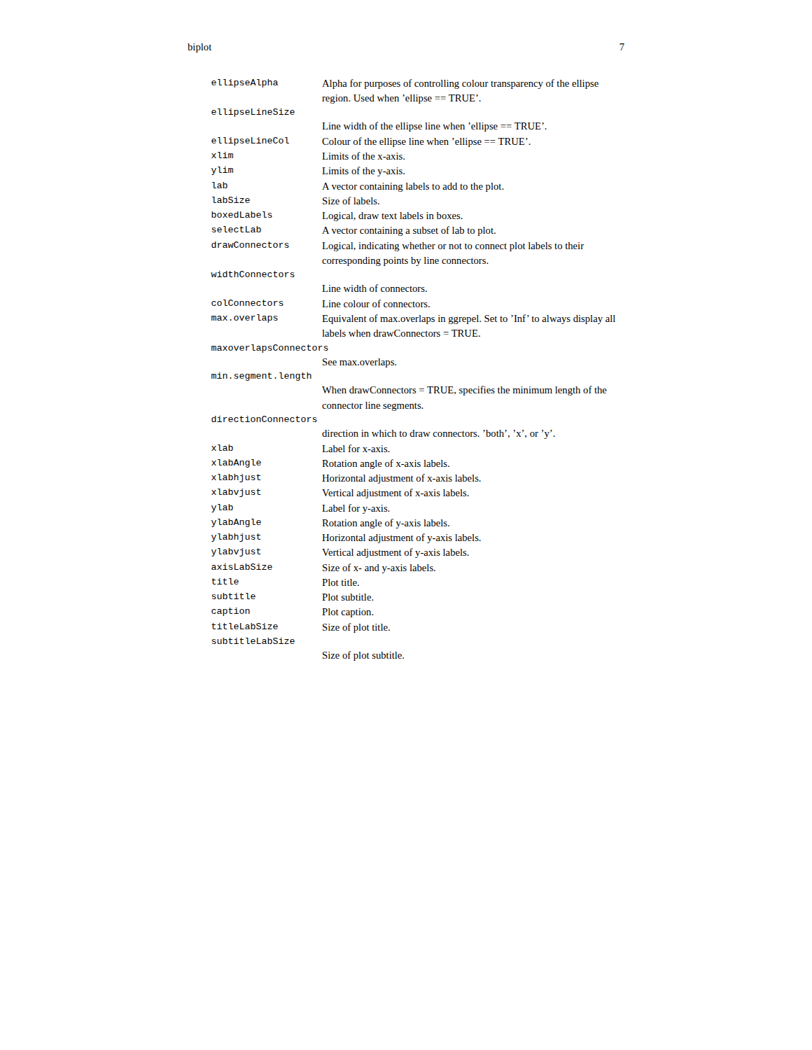biplot 7
ellipseAlpha
Alpha for purposes of controlling colour transparency of the ellipse region. Used when ’ellipse == TRUE’.
ellipseLineSize
Line width of the ellipse line when ’ellipse == TRUE’.
ellipseLineCol
Colour of the ellipse line when ’ellipse == TRUE’.
xlim
Limits of the x-axis.
ylim
Limits of the y-axis.
lab
A vector containing labels to add to the plot.
labSize
Size of labels.
boxedLabels
Logical, draw text labels in boxes.
selectLab
A vector containing a subset of lab to plot.
drawConnectors
Logical, indicating whether or not to connect plot labels to their corresponding points by line connectors.
widthConnectors
Line width of connectors.
colConnectors
Line colour of connectors.
max.overlaps
Equivalent of max.overlaps in ggrepel. Set to ’Inf’ to always display all labels when drawConnectors = TRUE.
maxoverlapsConnectors
See max.overlaps.
min.segment.length
When drawConnectors = TRUE, specifies the minimum length of the connector line segments.
directionConnectors
direction in which to draw connectors. ’both’, ’x’, or ’y’.
xlab
Label for x-axis.
xlabAngle
Rotation angle of x-axis labels.
xlabhjust
Horizontal adjustment of x-axis labels.
xlabvjust
Vertical adjustment of x-axis labels.
ylab
Label for y-axis.
ylabAngle
Rotation angle of y-axis labels.
ylabhjust
Horizontal adjustment of y-axis labels.
ylabvjust
Vertical adjustment of y-axis labels.
axisLabSize
Size of x- and y-axis labels.
title
Plot title.
subtitle
Plot subtitle.
caption
Plot caption.
titleLabSize
Size of plot title.
subtitleLabSize
Size of plot subtitle.